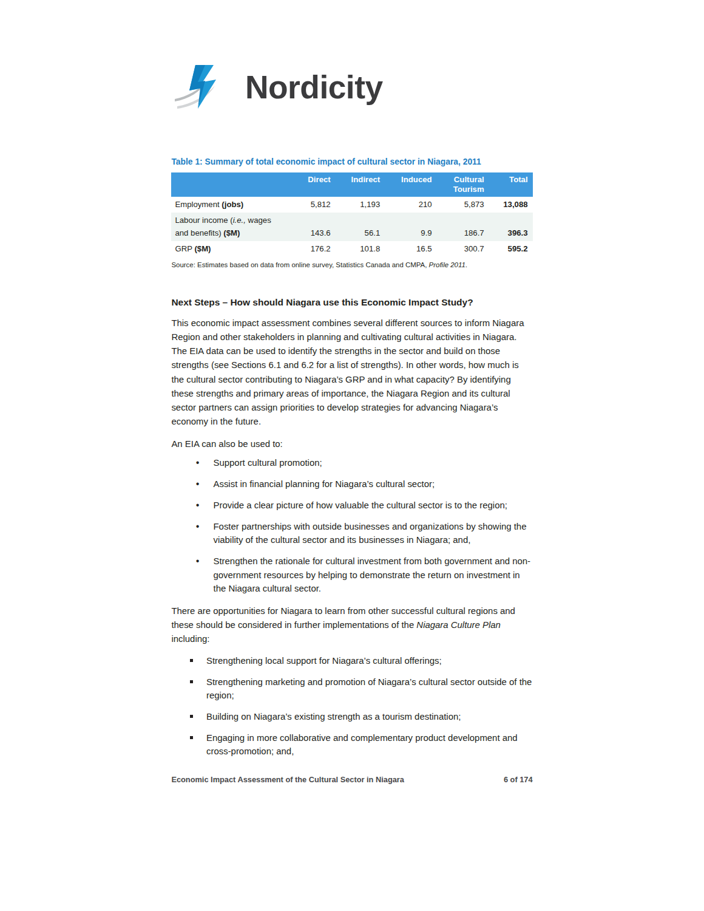Nordicity
Table 1: Summary of total economic impact of cultural sector in Niagara, 2011
| | Direct | Indirect | Induced | Cultural Tourism | Total |
| --- | --- | --- | --- | --- | --- |
| Employment (jobs) | 5,812 | 1,193 | 210 | 5,873 | 13,088 |
| Labour income ( i.e., wages and benefits) ($M) | 143.6 | 56.1 | 9.9 | 186.7 | 396.3 |
| GRP ($M) | 176.2 | 101.8 | 16.5 | 300.7 | 595.2 |
Source: Estimates based on data from online survey, Statistics Canada and CMPA, Profile 2011.
Next Steps – How should Niagara use this Economic Impact Study?
This economic impact assessment combines several different sources to inform Niagara Region and other stakeholders in planning and cultivating cultural activities in Niagara. The EIA data can be used to identify the strengths in the sector and build on those strengths (see Sections 6.1 and 6.2 for a list of strengths). In other words, how much is the cultural sector contributing to Niagara’s GRP and in what capacity? By identifying these strengths and primary areas of importance, the Niagara Region and its cultural sector partners can assign priorities to develop strategies for advancing Niagara’s economy in the future.
An EIA can also be used to:
Support cultural promotion;
Assist in financial planning for Niagara’s cultural sector;
Provide a clear picture of how valuable the cultural sector is to the region;
Foster partnerships with outside businesses and organizations by showing the viability of the cultural sector and its businesses in Niagara; and,
Strengthen the rationale for cultural investment from both government and non-government resources by helping to demonstrate the return on investment in the Niagara cultural sector.
There are opportunities for Niagara to learn from other successful cultural regions and these should be considered in further implementations of the Niagara Culture Plan including:
Strengthening local support for Niagara’s cultural offerings;
Strengthening marketing and promotion of Niagara’s cultural sector outside of the region;
Building on Niagara’s existing strength as a tourism destination;
Engaging in more collaborative and complementary product development and cross-promotion; and,
Economic Impact Assessment of the Cultural Sector in Niagara 6 of 174